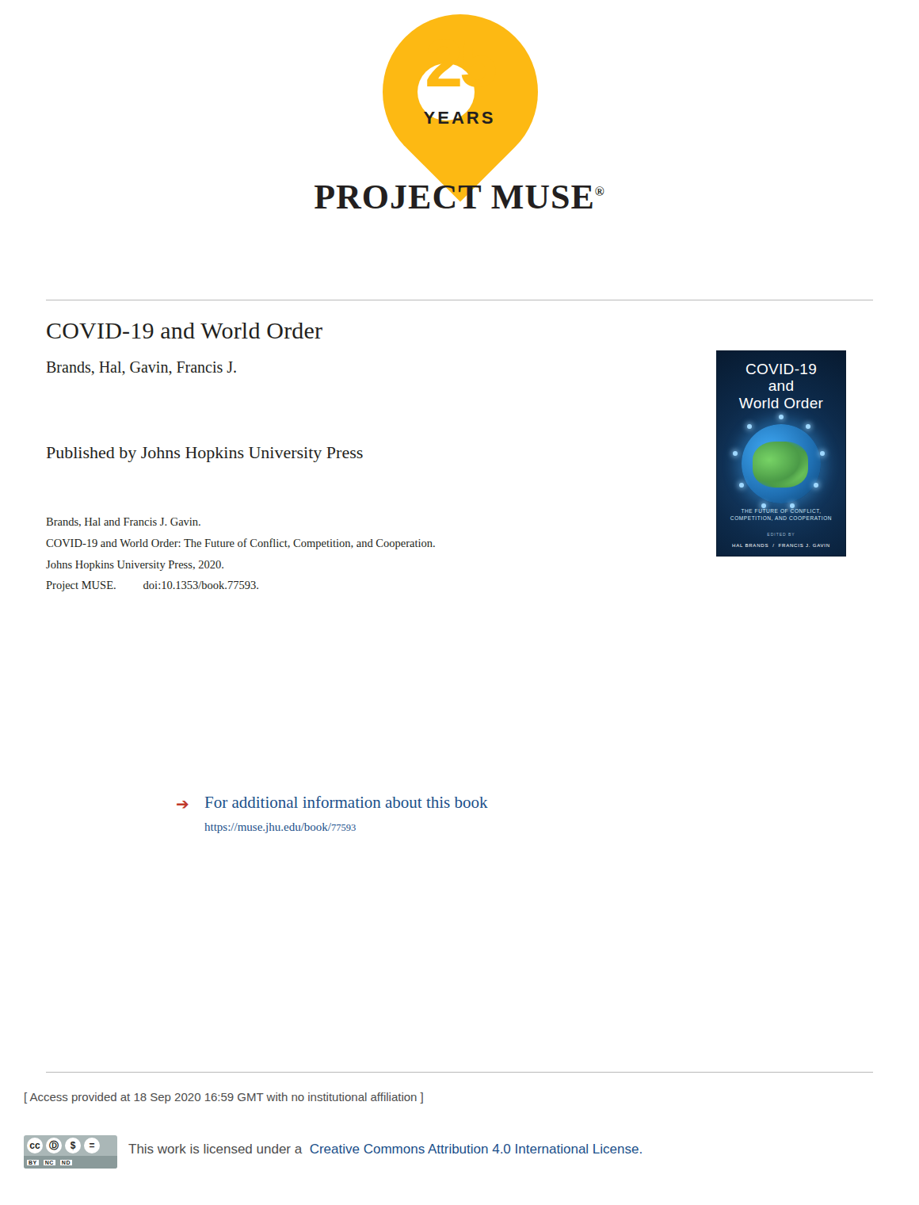25
YEARS
PROJECT MUSE®
COVID-19 and World Order
Brands, Hal, Gavin, Francis J.
Published by Johns Hopkins University Press
Brands, Hal and Francis J. Gavin.
COVID-19 and World Order: The Future of Conflict, Competition, and Cooperation.
Johns Hopkins University Press, 2020.
Project MUSE. doi:10.1353/book.77593.
COVID-19 and World Order
The Future of Conflict,
Competition, and Cooperation
Edited by
Hal Brands / Francis J. Gavin
➔ For additional information about this book https://muse.jhu.edu/book/77593
[ Access provided at 18 Sep 2020 16:59 GMT with no institutional affiliation ]
cc
Ⓓ
$
=
BY NC ND
This work is licensed under a Creative Commons Attribution 4.0 International License.